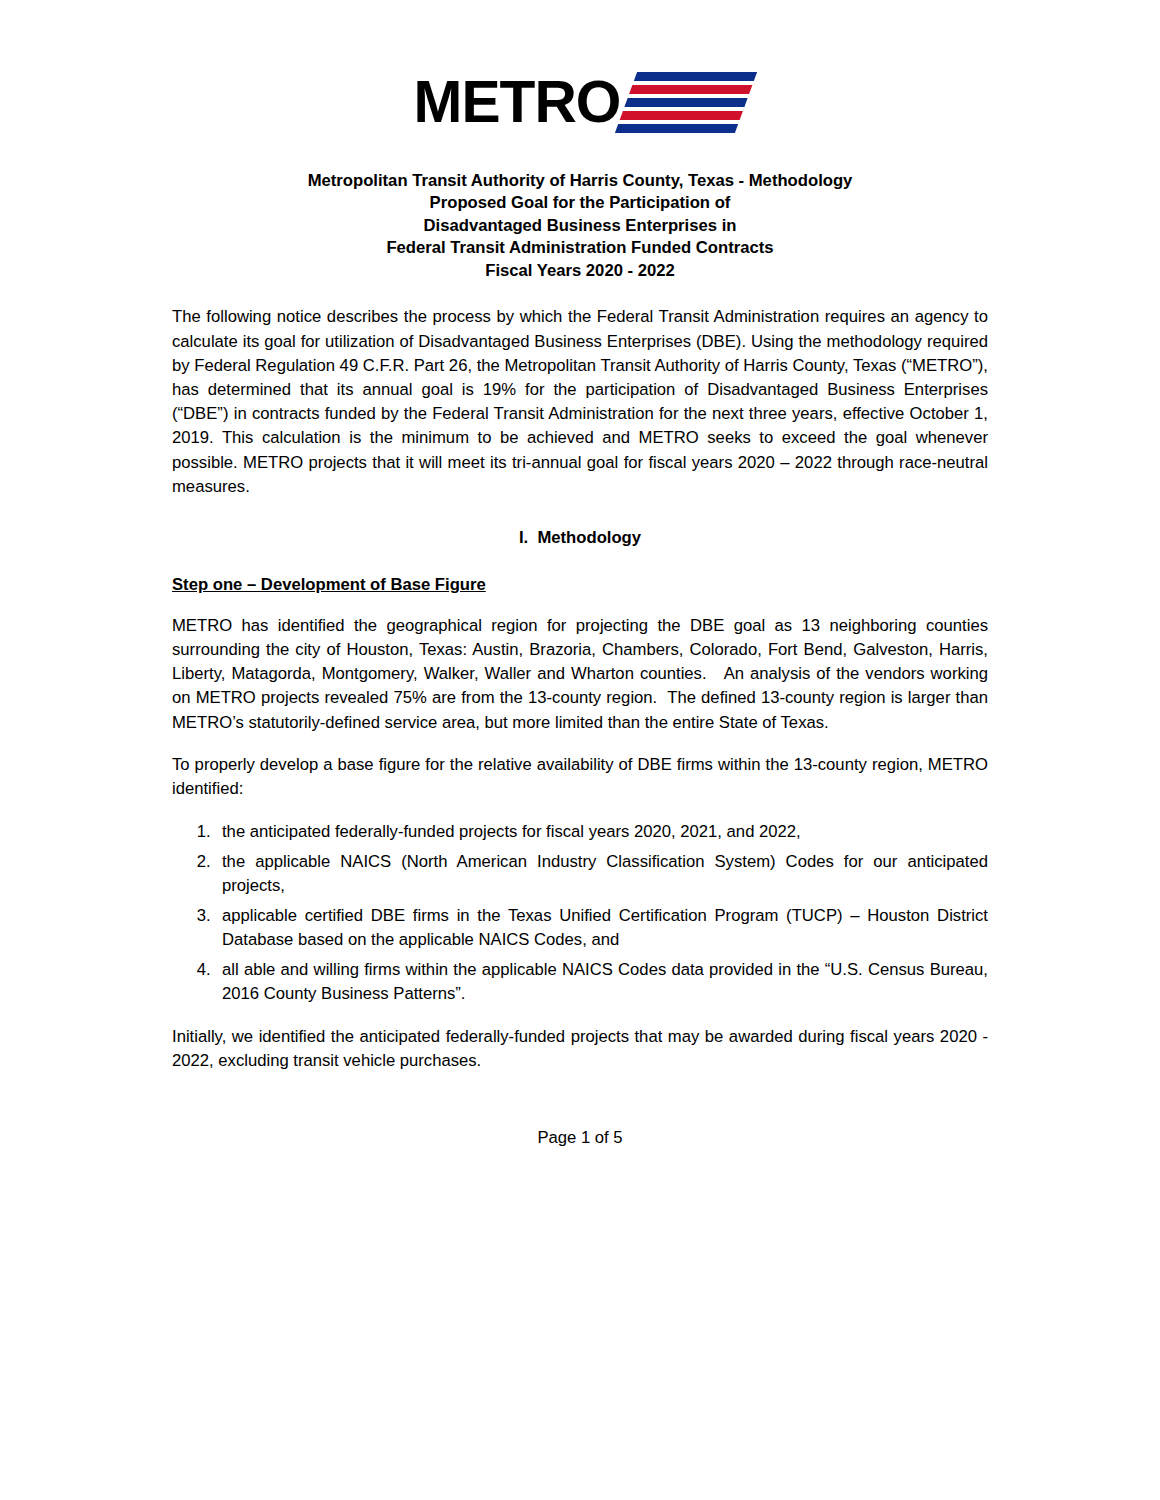METRO
Metropolitan Transit Authority of Harris County, Texas - Methodology
Proposed Goal for the Participation of
Disadvantaged Business Enterprises in
Federal Transit Administration Funded Contracts
Fiscal Years 2020 - 2022
The following notice describes the process by which the Federal Transit Administration requires an agency to calculate its goal for utilization of Disadvantaged Business Enterprises (DBE). Using the methodology required by Federal Regulation 49 C.F.R. Part 26, the Metropolitan Transit Authority of Harris County, Texas (“METRO”), has determined that its annual goal is 19% for the participation of Disadvantaged Business Enterprises (“DBE”) in contracts funded by the Federal Transit Administration for the next three years, effective October 1, 2019. This calculation is the minimum to be achieved and METRO seeks to exceed the goal whenever possible. METRO projects that it will meet its tri-annual goal for fiscal years 2020 – 2022 through race-neutral measures.
I. Methodology
Step one – Development of Base Figure
METRO has identified the geographical region for projecting the DBE goal as 13 neighboring counties surrounding the city of Houston, Texas: Austin, Brazoria, Chambers, Colorado, Fort Bend, Galveston, Harris, Liberty, Matagorda, Montgomery, Walker, Waller and Wharton counties. An analysis of the vendors working on METRO projects revealed 75% are from the 13-county region. The defined 13-county region is larger than METRO’s statutorily-defined service area, but more limited than the entire State of Texas.
To properly develop a base figure for the relative availability of DBE firms within the 13-county region, METRO identified:
the anticipated federally-funded projects for fiscal years 2020, 2021, and 2022,
the applicable NAICS (North American Industry Classification System) Codes for our anticipated projects,
applicable certified DBE firms in the Texas Unified Certification Program (TUCP) – Houston District Database based on the applicable NAICS Codes, and
all able and willing firms within the applicable NAICS Codes data provided in the “U.S. Census Bureau, 2016 County Business Patterns”.
Initially, we identified the anticipated federally-funded projects that may be awarded during fiscal years 2020 - 2022, excluding transit vehicle purchases.
Page 1 of 5